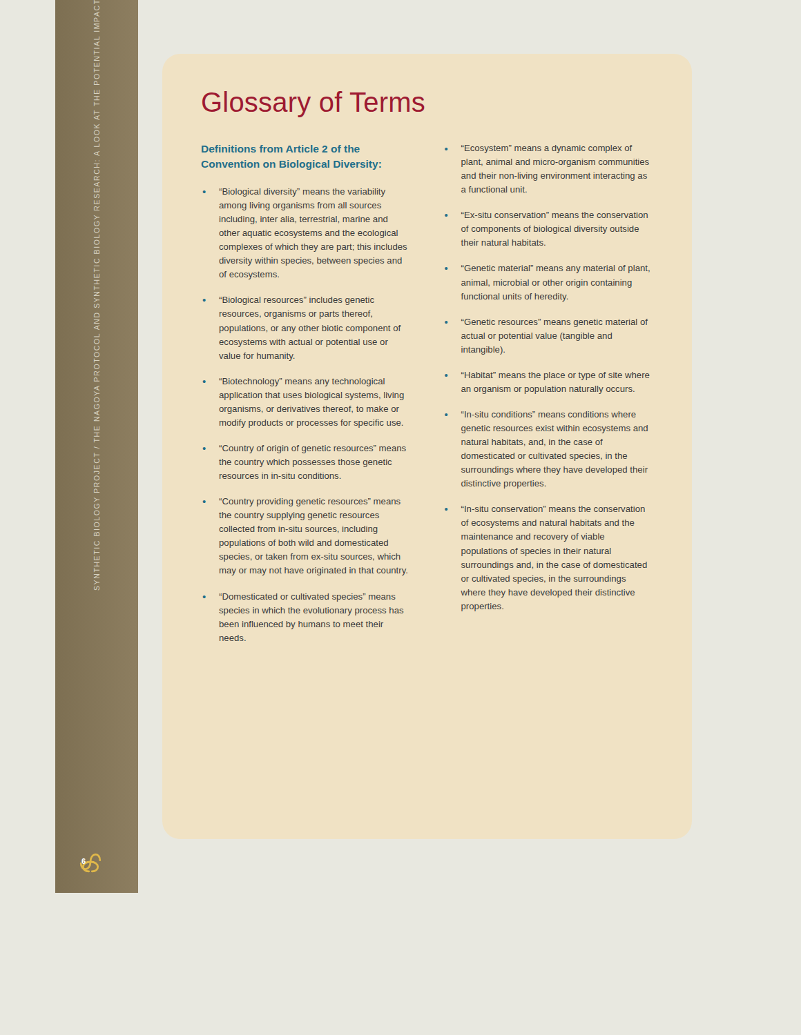Synthetic Biology Project / The Nagoya Protocol and Synthetic Biology Research: A Look at the Potential Impacts
6
Glossary of Terms
Definitions from Article 2 of the Convention on Biological Diversity:
“Biological diversity” means the variability among living organisms from all sources including, inter alia, terrestrial, marine and other aquatic ecosystems and the ecological complexes of which they are part; this includes diversity within species, between species and of ecosystems.
“Biological resources” includes genetic resources, organisms or parts thereof, populations, or any other biotic component of ecosystems with actual or potential use or value for humanity.
“Biotechnology” means any technological application that uses biological systems, living organisms, or derivatives thereof, to make or modify products or processes for specific use.
“Country of origin of genetic resources” means the country which possesses those genetic resources in in-situ conditions.
“Country providing genetic resources” means the country supplying genetic resources collected from in-situ sources, including populations of both wild and domesticated species, or taken from ex-situ sources, which may or may not have originated in that country.
“Domesticated or cultivated species” means species in which the evolutionary process has been influenced by humans to meet their needs.
“Ecosystem” means a dynamic complex of plant, animal and micro-organism communities and their non-living environment interacting as a functional unit.
“Ex-situ conservation” means the conservation of components of biological diversity outside their natural habitats.
“Genetic material” means any material of plant, animal, microbial or other origin containing functional units of heredity.
“Genetic resources” means genetic material of actual or potential value (tangible and intangible).
“Habitat” means the place or type of site where an organism or population naturally occurs.
“In-situ conditions” means conditions where genetic resources exist within ecosystems and natural habitats, and, in the case of domesticated or cultivated species, in the surroundings where they have developed their distinctive properties.
“In-situ conservation” means the conservation of ecosystems and natural habitats and the maintenance and recovery of viable populations of species in their natural surroundings and, in the case of domesticated or cultivated species, in the surroundings where they have developed their distinctive properties.